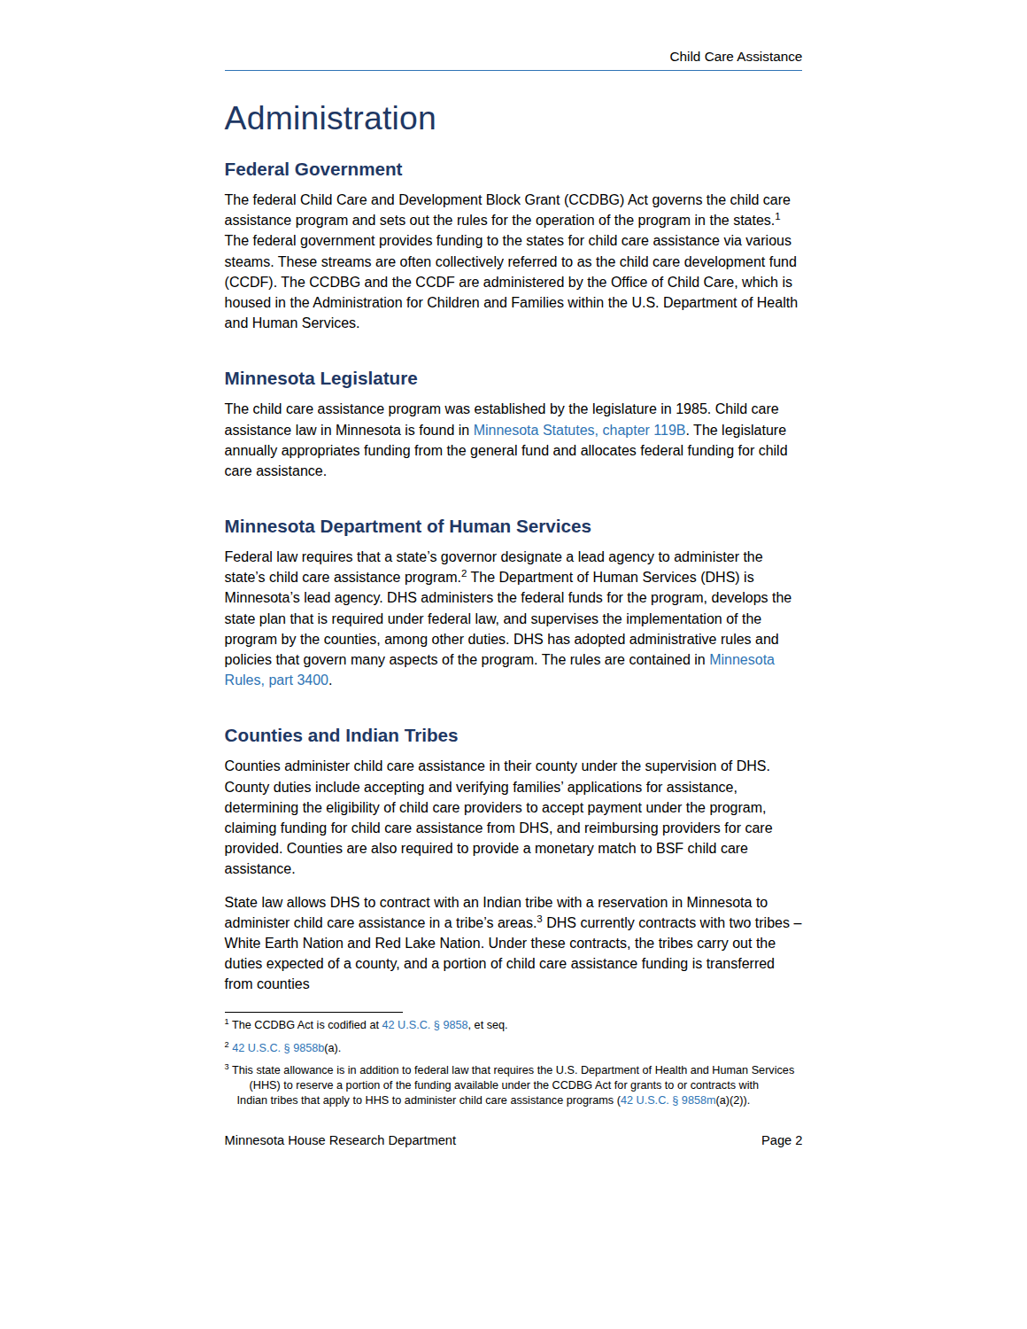Child Care Assistance
Administration
Federal Government
The federal Child Care and Development Block Grant (CCDBG) Act governs the child care assistance program and sets out the rules for the operation of the program in the states.1 The federal government provides funding to the states for child care assistance via various steams. These streams are often collectively referred to as the child care development fund (CCDF). The CCDBG and the CCDF are administered by the Office of Child Care, which is housed in the Administration for Children and Families within the U.S. Department of Health and Human Services.
Minnesota Legislature
The child care assistance program was established by the legislature in 1985. Child care assistance law in Minnesota is found in Minnesota Statutes, chapter 119B. The legislature annually appropriates funding from the general fund and allocates federal funding for child care assistance.
Minnesota Department of Human Services
Federal law requires that a state’s governor designate a lead agency to administer the state’s child care assistance program.2 The Department of Human Services (DHS) is Minnesota’s lead agency. DHS administers the federal funds for the program, develops the state plan that is required under federal law, and supervises the implementation of the program by the counties, among other duties. DHS has adopted administrative rules and policies that govern many aspects of the program. The rules are contained in Minnesota Rules, part 3400.
Counties and Indian Tribes
Counties administer child care assistance in their county under the supervision of DHS. County duties include accepting and verifying families’ applications for assistance, determining the eligibility of child care providers to accept payment under the program, claiming funding for child care assistance from DHS, and reimbursing providers for care provided. Counties are also required to provide a monetary match to BSF child care assistance.
State law allows DHS to contract with an Indian tribe with a reservation in Minnesota to administer child care assistance in a tribe’s areas.3 DHS currently contracts with two tribes – White Earth Nation and Red Lake Nation. Under these contracts, the tribes carry out the duties expected of a county, and a portion of child care assistance funding is transferred from counties
1 The CCDBG Act is codified at 42 U.S.C. § 9858, et seq.
2 42 U.S.C. § 9858b(a).
3 This state allowance is in addition to federal law that requires the U.S. Department of Health and Human Services
(HHS) to reserve a portion of the funding available under the CCDBG Act for grants to or contracts with
Indian tribes that apply to HHS to administer child care assistance programs (42 U.S.C. § 9858m(a)(2)).
Minnesota House Research Department Page 2